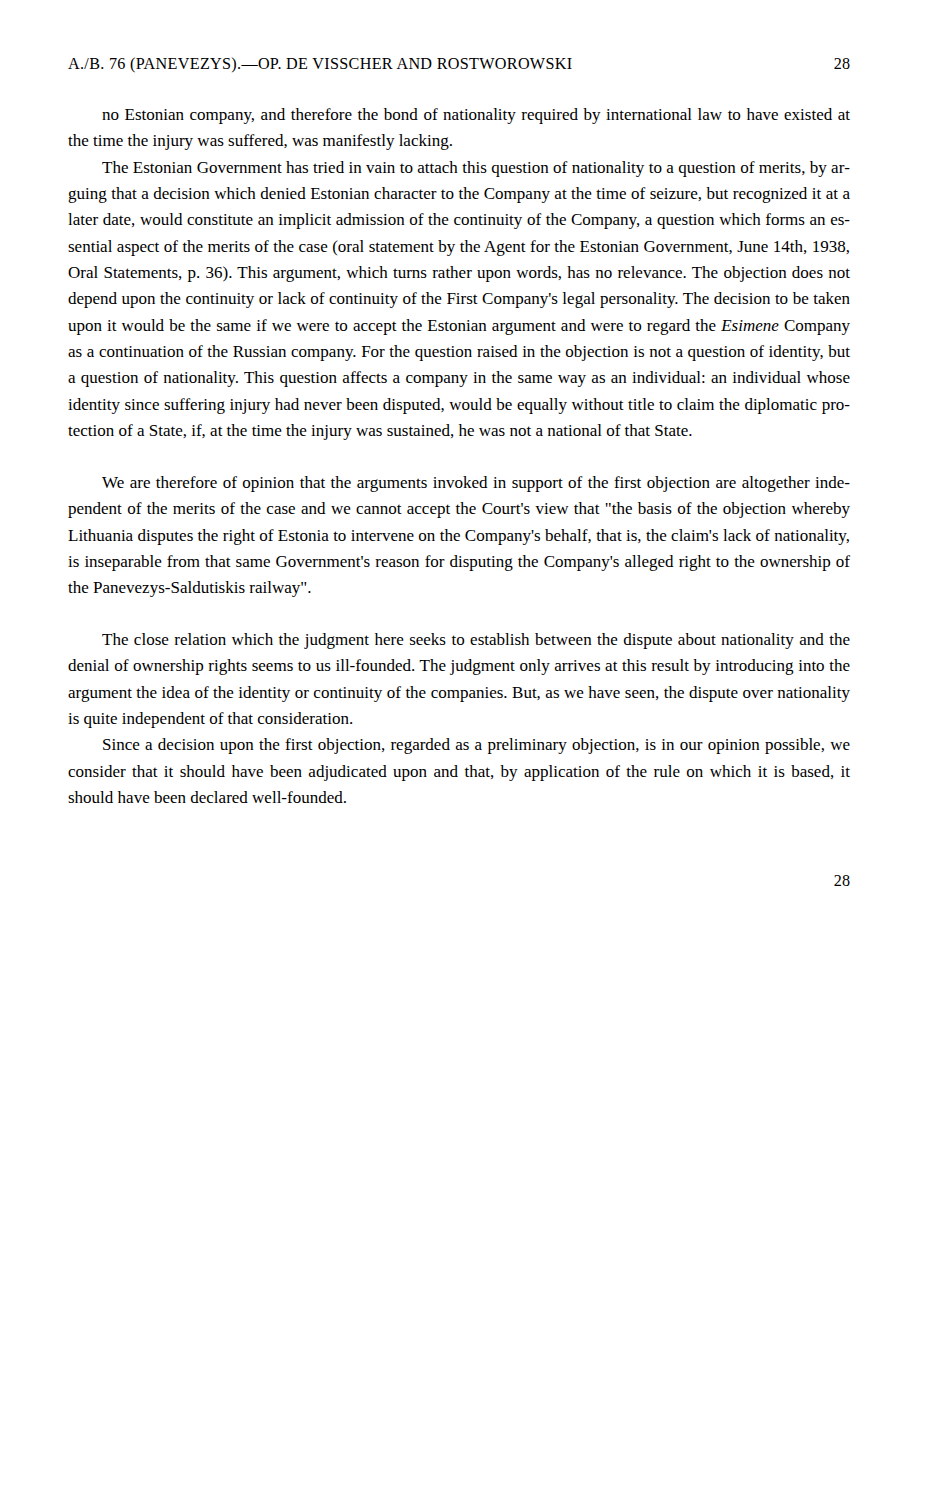A./B. 76 (PANEVEZYS).—OP. DE VISSCHER AND ROSTWOROWSKI28
no Estonian company, and therefore the bond of nationality required by international law to have existed at the time the injury was suffered, was manifestly lacking.
The Estonian Government has tried in vain to attach this question of nationality to a question of merits, by arguing that a decision which denied Estonian character to the Company at the time of seizure, but recognized it at a later date, would constitute an implicit admission of the continuity of the Company, a question which forms an essential aspect of the merits of the case (oral statement by the Agent for the Estonian Government, June 14th, 1938, Oral Statements, p. 36). This argument, which turns rather upon words, has no relevance. The objection does not depend upon the continuity or lack of continuity of the First Company's legal personality. The decision to be taken upon it would be the same if we were to accept the Estonian argument and were to regard the Esimene Company as a continuation of the Russian company. For the question raised in the objection is not a question of identity, but a question of nationality. This question affects a company in the same way as an individual: an individual whose identity since suffering injury had never been disputed, would be equally without title to claim the diplomatic protection of a State, if, at the time the injury was sustained, he was not a national of that State.
We are therefore of opinion that the arguments invoked in support of the first objection are altogether independent of the merits of the case and we cannot accept the Court's view that "the basis of the objection whereby Lithuania disputes the right of Estonia to intervene on the Company's behalf, that is, the claim's lack of nationality, is inseparable from that same Government's reason for disputing the Company's alleged right to the ownership of the Panevezys-Saldutiskis railway".
The close relation which the judgment here seeks to establish between the dispute about nationality and the denial of ownership rights seems to us ill-founded. The judgment only arrives at this result by introducing into the argument the idea of the identity or continuity of the companies. But, as we have seen, the dispute over nationality is quite independent of that consideration.
Since a decision upon the first objection, regarded as a preliminary objection, is in our opinion possible, we consider that it should have been adjudicated upon and that, by application of the rule on which it is based, it should have been declared well-founded.
28